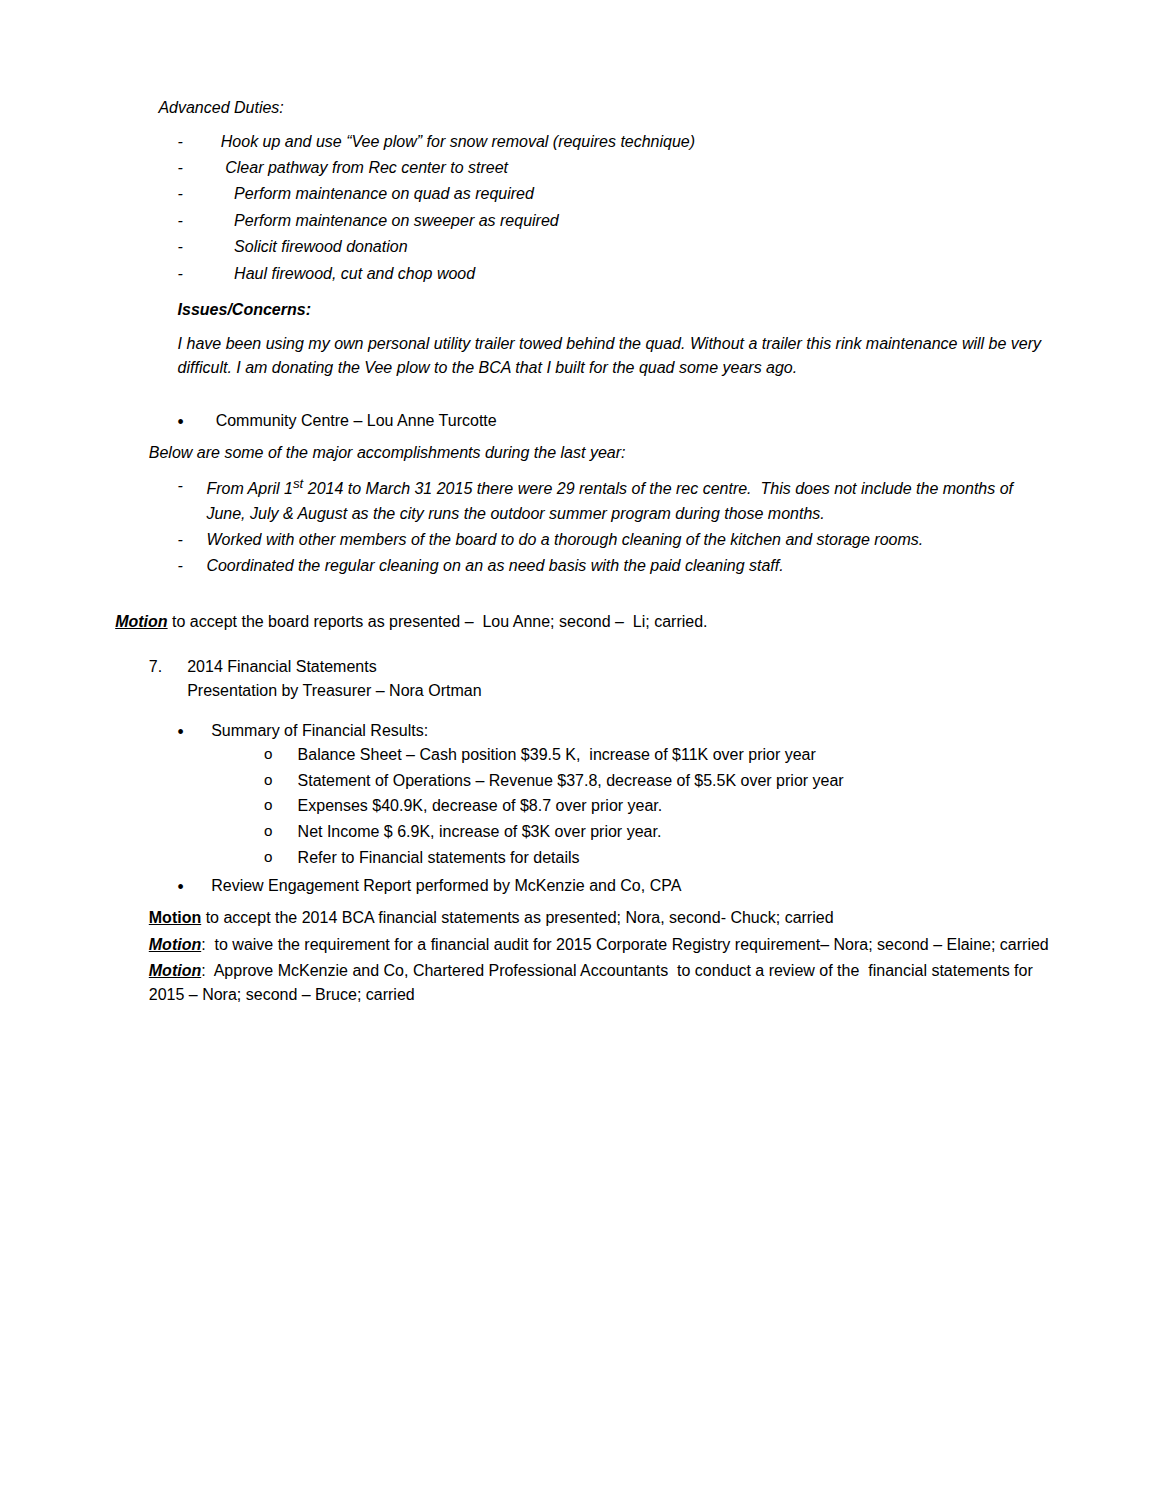Advanced Duties:
Hook up and use “Vee plow” for snow removal (requires technique)
Clear pathway from Rec center to street
Perform maintenance on quad as required
Perform maintenance on sweeper as required
Solicit firewood donation
Haul firewood, cut and chop wood
Issues/Concerns:
I have been using my own personal utility trailer towed behind the quad. Without a trailer this rink maintenance will be very difficult. I am donating the Vee plow to the BCA that I built for the quad some years ago.
Community Centre – Lou Anne Turcotte
Below are some of the major accomplishments during the last year:
From April 1st 2014 to March 31 2015 there were 29 rentals of the rec centre. This does not include the months of June, July & August as the city runs the outdoor summer program during those months.
Worked with other members of the board to do a thorough cleaning of the kitchen and storage rooms.
Coordinated the regular cleaning on an as need basis with the paid cleaning staff.
Motion to accept the board reports as presented – Lou Anne; second – Li; carried.
2014 Financial Statements
Presentation by Treasurer – Nora Ortman
Summary of Financial Results:
Balance Sheet – Cash position $39.5 K, increase of $11K over prior year
Statement of Operations – Revenue $37.8, decrease of $5.5K over prior year
Expenses $40.9K, decrease of $8.7 over prior year.
Net Income $ 6.9K, increase of $3K over prior year.
Refer to Financial statements for details
Review Engagement Report performed by McKenzie and Co, CPA
Motion to accept the 2014 BCA financial statements as presented; Nora, second- Chuck; carried
Motion: to waive the requirement for a financial audit for 2015 Corporate Registry requirement– Nora; second – Elaine; carried
Motion: Approve McKenzie and Co, Chartered Professional Accountants to conduct a review of the financial statements for 2015 – Nora; second – Bruce; carried